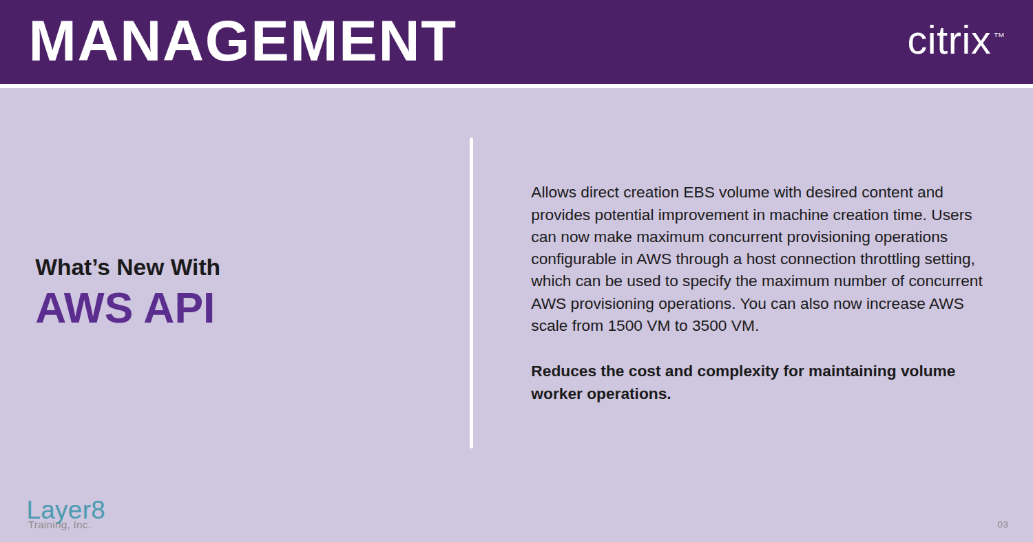Management
citrix TM
What’s New With
AWS API
Allows direct creation EBS volume with desired content and provides potential improvement in machine creation time. Users can now make maximum concurrent provisioning operations configurable in AWS through a host connection throttling setting, which can be used to specify the maximum number of concurrent AWS provisioning operations. You can also now increase AWS scale from 1500 VM to 3500 VM.
Reduces the cost and complexity for maintaining volume worker operations.
Layer8 Training, Inc.
03